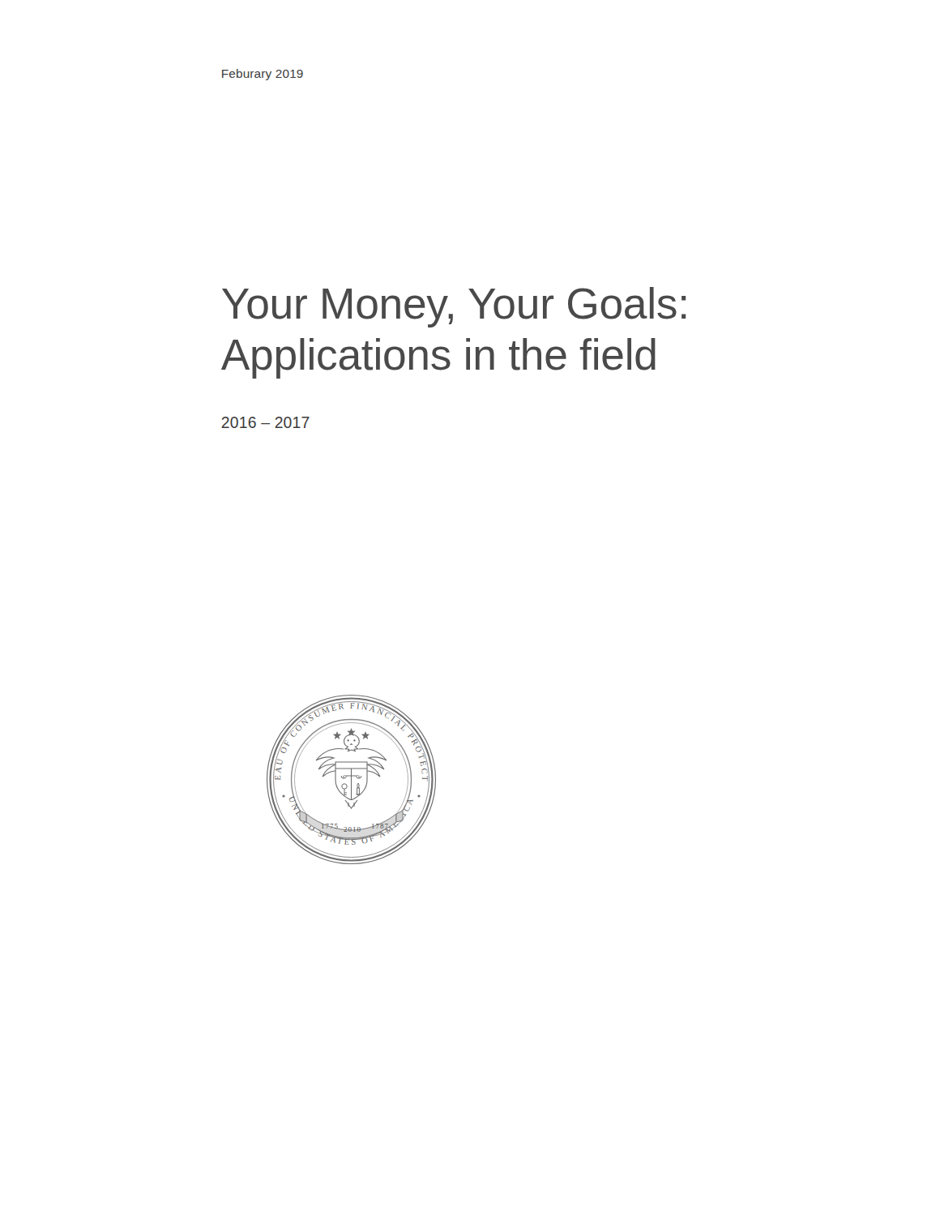Feburary 2019
Your Money, Your Goals:
Applications in the field
2016 – 2017
BUREAU OF CONSUMER FINANCIAL PROTECTION UNITED STATES OF AMERICA 1775 2010 1787